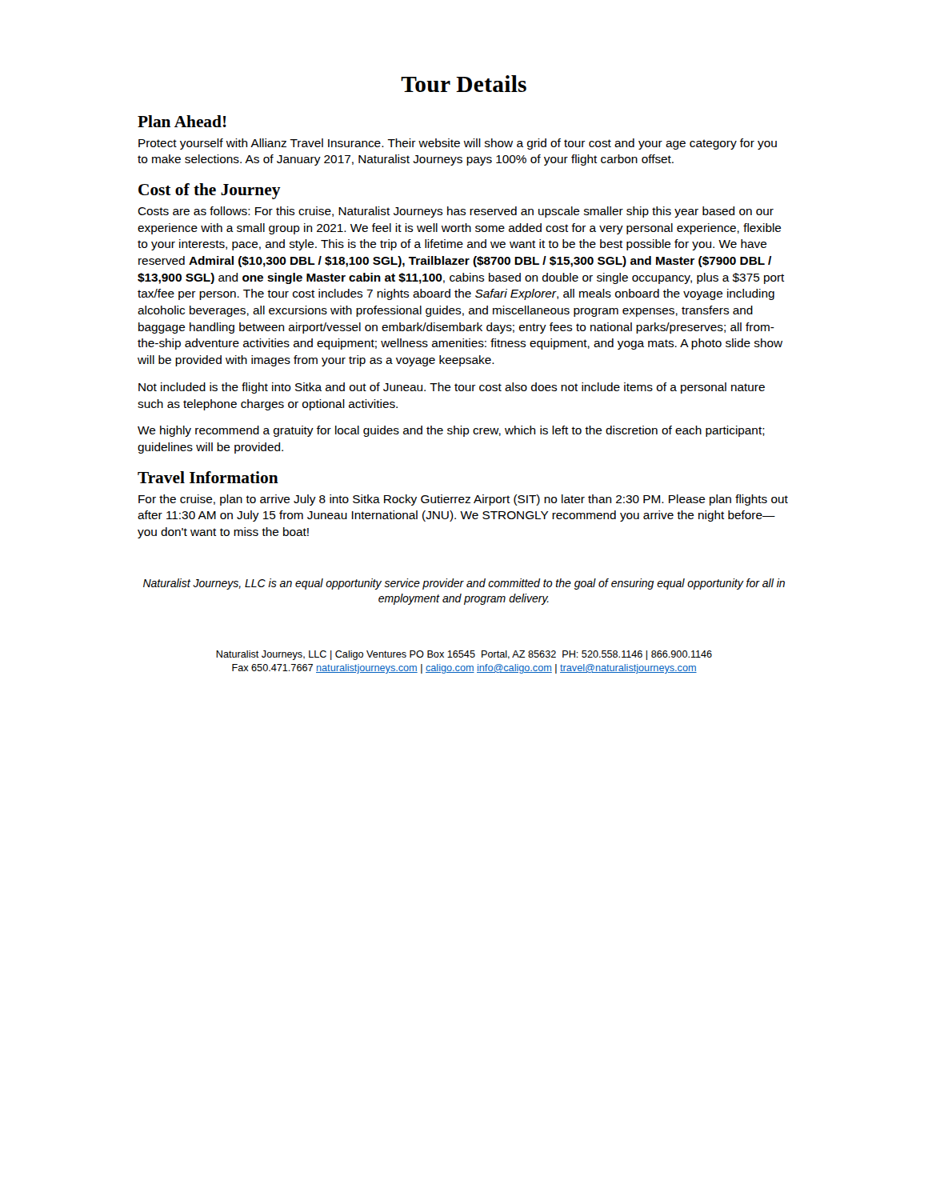Tour Details
Plan Ahead!
Protect yourself with Allianz Travel Insurance. Their website will show a grid of tour cost and your age category for you to make selections. As of January 2017, Naturalist Journeys pays 100% of your flight carbon offset.
Cost of the Journey
Costs are as follows: For this cruise, Naturalist Journeys has reserved an upscale smaller ship this year based on our experience with a small group in 2021. We feel it is well worth some added cost for a very personal experience, flexible to your interests, pace, and style. This is the trip of a lifetime and we want it to be the best possible for you. We have reserved Admiral ($10,300 DBL / $18,100 SGL), Trailblazer ($8700 DBL / $15,300 SGL) and Master ($7900 DBL / $13,900 SGL) and one single Master cabin at $11,100, cabins based on double or single occupancy, plus a $375 port tax/fee per person. The tour cost includes 7 nights aboard the Safari Explorer, all meals onboard the voyage including alcoholic beverages, all excursions with professional guides, and miscellaneous program expenses, transfers and baggage handling between airport/vessel on embark/disembark days; entry fees to national parks/preserves; all from-the-ship adventure activities and equipment; wellness amenities: fitness equipment, and yoga mats. A photo slide show will be provided with images from your trip as a voyage keepsake.
Not included is the flight into Sitka and out of Juneau. The tour cost also does not include items of a personal nature such as telephone charges or optional activities.
We highly recommend a gratuity for local guides and the ship crew, which is left to the discretion of each participant; guidelines will be provided.
Travel Information
For the cruise, plan to arrive July 8 into Sitka Rocky Gutierrez Airport (SIT) no later than 2:30 PM. Please plan flights out after 11:30 AM on July 15 from Juneau International (JNU). We STRONGLY recommend you arrive the night before—you don't want to miss the boat!
Naturalist Journeys, LLC is an equal opportunity service provider and committed to the goal of ensuring equal opportunity for all in employment and program delivery.
Naturalist Journeys, LLC | Caligo Ventures PO Box 16545 Portal, AZ 85632 PH: 520.558.1146 | 866.900.1146
Fax 650.471.7667 naturalistjourneys.com | caligo.com info@caligo.com | travel@naturalistjourneys.com